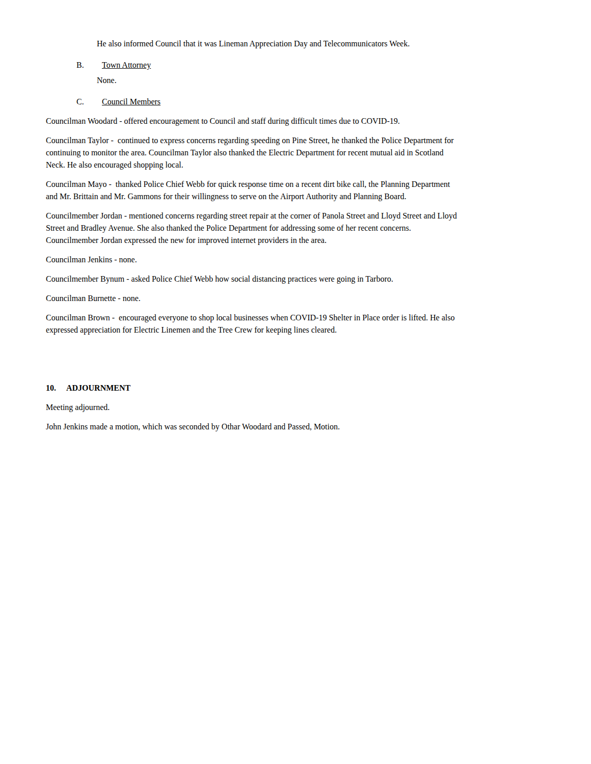He also informed Council that it was Lineman Appreciation Day and Telecommunicators Week.
B. Town Attorney
None.
C. Council Members
Councilman Woodard - offered encouragement to Council and staff during difficult times due to COVID-19.
Councilman Taylor - continued to express concerns regarding speeding on Pine Street, he thanked the Police Department for continuing to monitor the area. Councilman Taylor also thanked the Electric Department for recent mutual aid in Scotland Neck. He also encouraged shopping local.
Councilman Mayo - thanked Police Chief Webb for quick response time on a recent dirt bike call, the Planning Department and Mr. Brittain and Mr. Gammons for their willingness to serve on the Airport Authority and Planning Board.
Councilmember Jordan - mentioned concerns regarding street repair at the corner of Panola Street and Lloyd Street and Lloyd Street and Bradley Avenue. She also thanked the Police Department for addressing some of her recent concerns. Councilmember Jordan expressed the new for improved internet providers in the area.
Councilman Jenkins - none.
Councilmember Bynum - asked Police Chief Webb how social distancing practices were going in Tarboro.
Councilman Burnette - none.
Councilman Brown - encouraged everyone to shop local businesses when COVID-19 Shelter in Place order is lifted. He also expressed appreciation for Electric Linemen and the Tree Crew for keeping lines cleared.
10. ADJOURNMENT
Meeting adjourned.
John Jenkins made a motion, which was seconded by Othar Woodard and Passed, Motion.